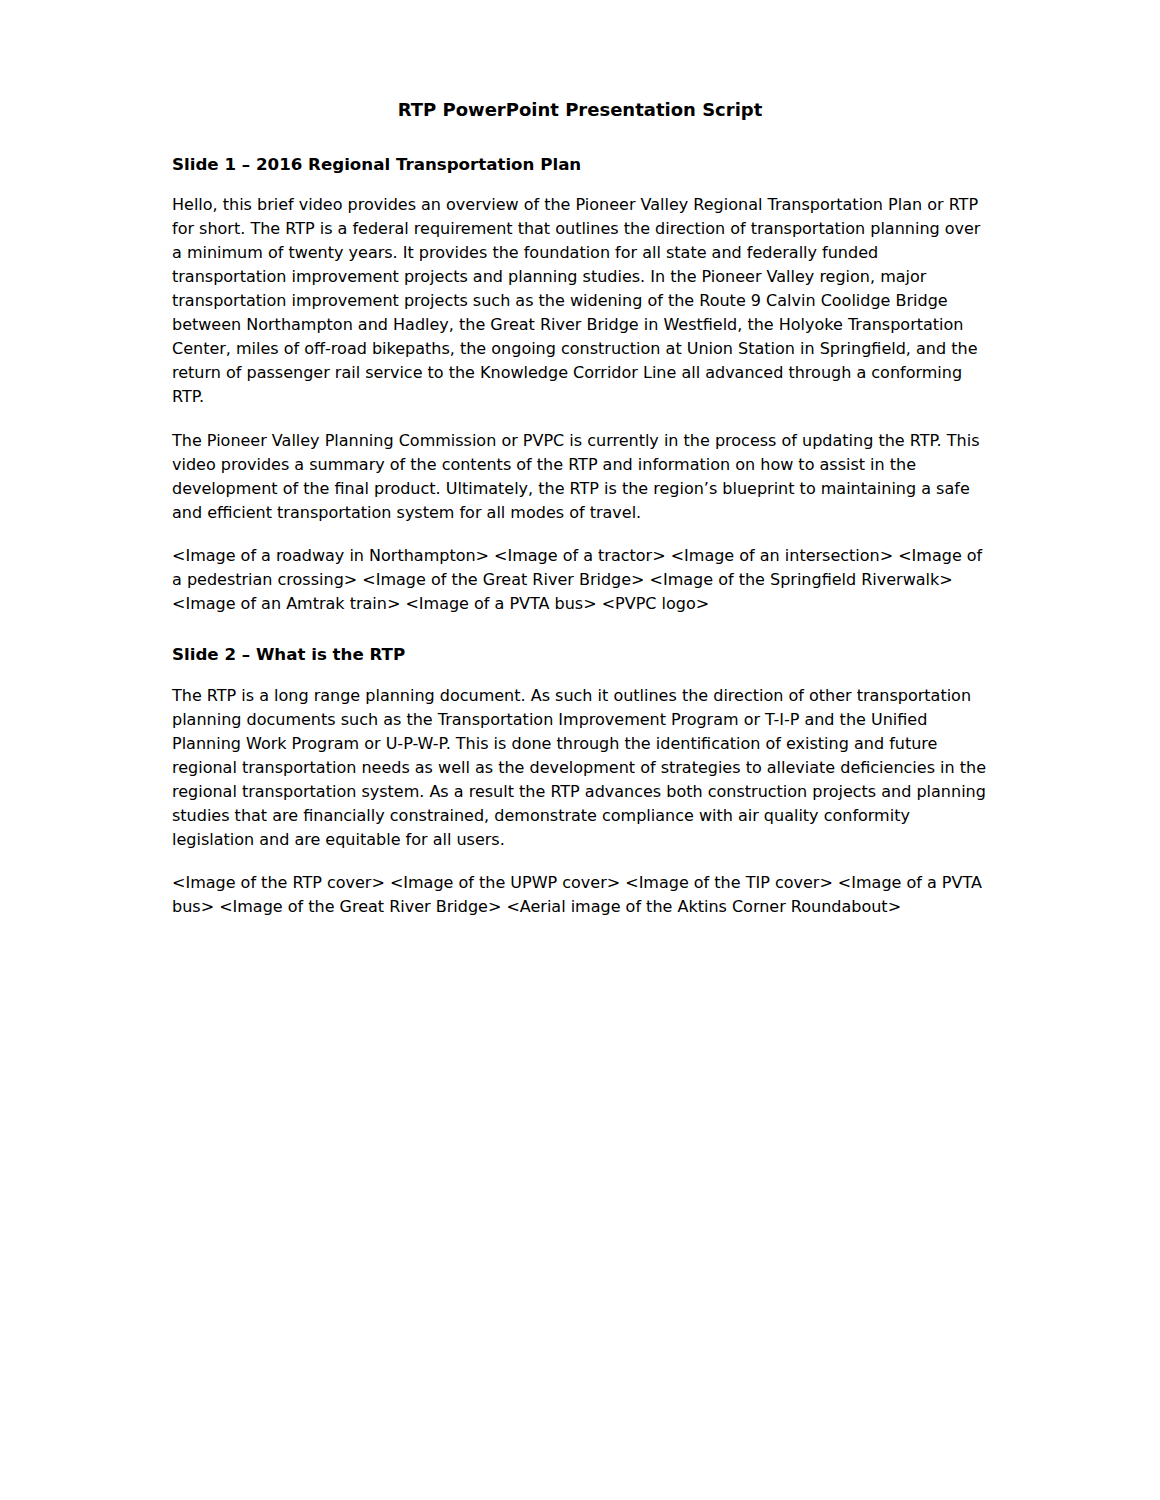RTP PowerPoint Presentation Script
Slide 1 – 2016 Regional Transportation Plan
Hello, this brief video provides an overview of the Pioneer Valley Regional Transportation Plan or RTP for short. The RTP is a federal requirement that outlines the direction of transportation planning over a minimum of twenty years. It provides the foundation for all state and federally funded transportation improvement projects and planning studies. In the Pioneer Valley region, major transportation improvement projects such as the widening of the Route 9 Calvin Coolidge Bridge between Northampton and Hadley, the Great River Bridge in Westfield, the Holyoke Transportation Center, miles of off-road bikepaths, the ongoing construction at Union Station in Springfield, and the return of passenger rail service to the Knowledge Corridor Line all advanced through a conforming RTP.
The Pioneer Valley Planning Commission or PVPC is currently in the process of updating the RTP. This video provides a summary of the contents of the RTP and information on how to assist in the development of the final product. Ultimately, the RTP is the region’s blueprint to maintaining a safe and efficient transportation system for all modes of travel.
<Image of a roadway in Northampton> <Image of a tractor> <Image of an intersection> <Image of a pedestrian crossing> <Image of the Great River Bridge> <Image of the Springfield Riverwalk> <Image of an Amtrak train> <Image of a PVTA bus> <PVPC logo>
Slide 2 – What is the RTP
The RTP is a long range planning document. As such it outlines the direction of other transportation planning documents such as the Transportation Improvement Program or T-I-P and the Unified Planning Work Program or U-P-W-P. This is done through the identification of existing and future regional transportation needs as well as the development of strategies to alleviate deficiencies in the regional transportation system. As a result the RTP advances both construction projects and planning studies that are financially constrained, demonstrate compliance with air quality conformity legislation and are equitable for all users.
<Image of the RTP cover> <Image of the UPWP cover> <Image of the TIP cover> <Image of a PVTA bus> <Image of the Great River Bridge> <Aerial image of the Aktins Corner Roundabout>